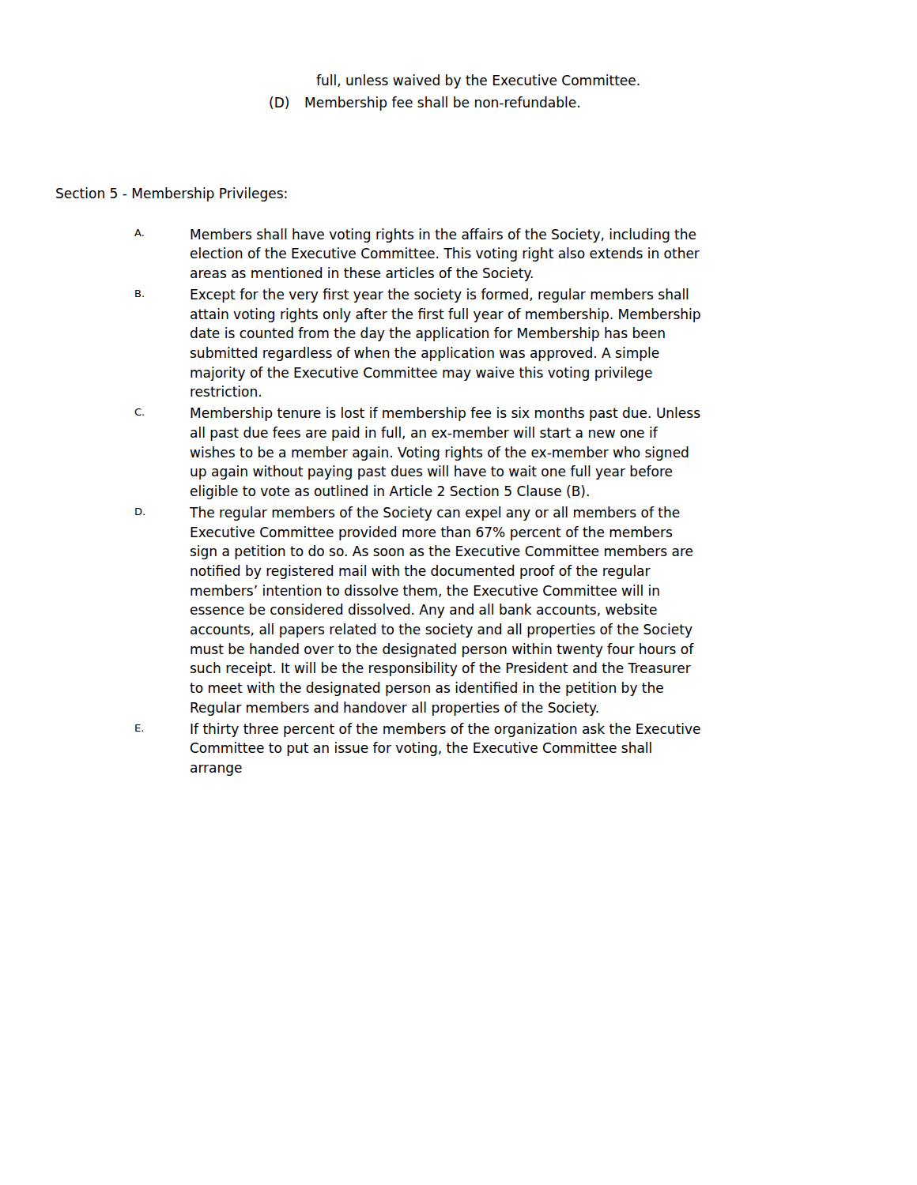full, unless waived by the Executive Committee.
(D) Membership fee shall be non-refundable.
Section 5 - Membership Privileges:
A. Members shall have voting rights in the affairs of the Society, including the election of the Executive Committee. This voting right also extends in other areas as mentioned in these articles of the Society.
B. Except for the very first year the society is formed, regular members shall attain voting rights only after the first full year of membership. Membership date is counted from the day the application for Membership has been submitted regardless of when the application was approved. A simple majority of the Executive Committee may waive this voting privilege restriction.
C. Membership tenure is lost if membership fee is six months past due. Unless all past due fees are paid in full, an ex-member will start a new one if wishes to be a member again. Voting rights of the ex-member who signed up again without paying past dues will have to wait one full year before eligible to vote as outlined in Article 2 Section 5 Clause (B).
D. The regular members of the Society can expel any or all members of the Executive Committee provided more than 67% percent of the members sign a petition to do so. As soon as the Executive Committee members are notified by registered mail with the documented proof of the regular members’ intention to dissolve them, the Executive Committee will in essence be considered dissolved. Any and all bank accounts, website accounts, all papers related to the society and all properties of the Society must be handed over to the designated person within twenty four hours of such receipt. It will be the responsibility of the President and the Treasurer to meet with the designated person as identified in the petition by the Regular members and handover all properties of the Society.
E. If thirty three percent of the members of the organization ask the Executive Committee to put an issue for voting, the Executive Committee shall arrange